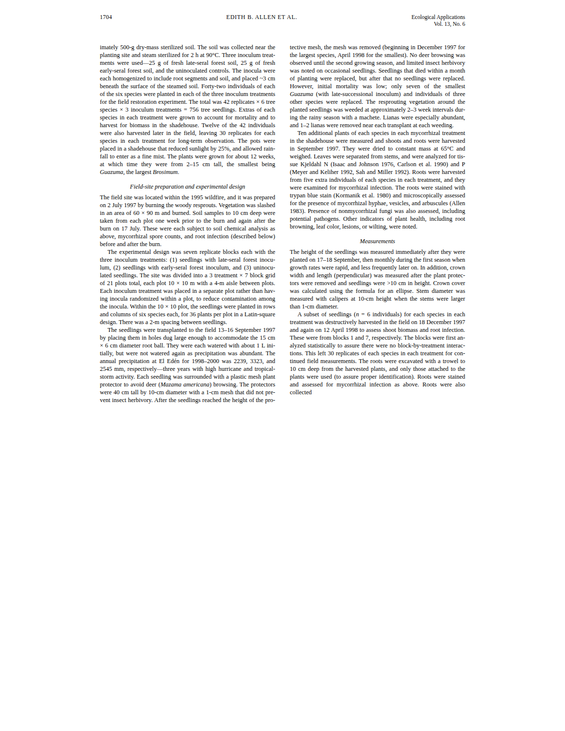1704
Edith B. Allen et al.
Ecological Applications
Vol. 13, No. 6
imately 500-g dry-mass sterilized soil. The soil was collected near the planting site and steam sterilized for 2 h at 90°C. Three inoculum treatments were used—25 g of fresh late-seral forest soil, 25 g of fresh early-seral forest soil, and the uninoculated controls. The inocula were each homogenized to include root segments and soil, and placed ~3 cm beneath the surface of the steamed soil. Forty-two individuals of each of the six species were planted in each of the three inoculum treatments for the field restoration experiment. The total was 42 replicates × 6 tree species × 3 inoculum treatments = 756 tree seedlings. Extras of each species in each treatment were grown to account for mortality and to harvest for biomass in the shadehouse. Twelve of the 42 individuals were also harvested later in the field, leaving 30 replicates for each species in each treatment for long-term observation. The pots were placed in a shadehouse that reduced sunlight by 25%, and allowed rainfall to enter as a fine mist. The plants were grown for about 12 weeks, at which time they were from 2–15 cm tall, the smallest being Guazuma, the largest Brosimum.
Field-site preparation and experimental design
The field site was located within the 1995 wildfire, and it was prepared on 2 July 1997 by burning the woody resprouts. Vegetation was slashed in an area of 60 × 90 m and burned. Soil samples to 10 cm deep were taken from each plot one week prior to the burn and again after the burn on 17 July. These were each subject to soil chemical analysis as above, mycorrhizal spore counts, and root infection (described below) before and after the burn.
The experimental design was seven replicate blocks each with the three inoculum treatments: (1) seedlings with late-seral forest inoculum, (2) seedlings with early-seral forest inoculum, and (3) uninoculated seedlings. The site was divided into a 3 treatment × 7 block grid of 21 plots total, each plot 10 × 10 m with a 4-m aisle between plots. Each inoculum treatment was placed in a separate plot rather than having inocula randomized within a plot, to reduce contamination among the inocula. Within the 10 × 10 plot, the seedlings were planted in rows and columns of six species each, for 36 plants per plot in a Latin-square design. There was a 2-m spacing between seedlings.
The seedlings were transplanted to the field 13–16 September 1997 by placing them in holes dug large enough to accommodate the 15 cm × 6 cm diameter root ball. They were each watered with about 1 L initially, but were not watered again as precipitation was abundant. The annual precipitation at El Edén for 1998–2000 was 2239, 3323, and 2545 mm, respectively—three years with high hurricane and tropical-storm activity. Each seedling was surrounded with a plastic mesh plant protector to avoid deer (Mazama americana) browsing. The protectors were 40 cm tall by 10-cm diameter with a 1-cm mesh that did not prevent insect herbivory. After the seedlings reached the height of the protective mesh, the mesh was removed (beginning in December 1997 for the largest species, April 1998 for the smallest). No deer browsing was observed until the second growing season, and limited insect herbivory was noted on occasional seedlings. Seedlings that died within a month of planting were replaced, but after that no seedlings were replaced. However, initial mortality was low; only seven of the smallest Guazuma (with late-successional inoculum) and individuals of three other species were replaced. The resprouting vegetation around the planted seedlings was weeded at approximately 2–3 week intervals during the rainy season with a machete. Lianas were especially abundant, and 1–2 lianas were removed near each transplant at each weeding.
Ten additional plants of each species in each mycorrhizal treatment in the shadehouse were measured and shoots and roots were harvested in September 1997. They were dried to constant mass at 65°C and weighed. Leaves were separated from stems, and were analyzed for tissue Kjeldahl N (Isaac and Johnson 1976, Carlson et al. 1990) and P (Meyer and Keliher 1992, Sah and Miller 1992). Roots were harvested from five extra individuals of each species in each treatment, and they were examined for mycorrhizal infection. The roots were stained with trypan blue stain (Kormanik et al. 1980) and microscopically assessed for the presence of mycorrhizal hyphae, vesicles, and arbuscules (Allen 1983). Presence of nonmycorrhizal fungi was also assessed, including potential pathogens. Other indicators of plant health, including root browning, leaf color, lesions, or wilting, were noted.
Measurements
The height of the seedlings was measured immediately after they were planted on 17–18 September, then monthly during the first season when growth rates were rapid, and less frequently later on. In addition, crown width and length (perpendicular) was measured after the plant protectors were removed and seedlings were >10 cm in height. Crown cover was calculated using the formula for an ellipse. Stem diameter was measured with calipers at 10-cm height when the stems were larger than 1-cm diameter.
A subset of seedlings (n = 6 individuals) for each species in each treatment was destructively harvested in the field on 18 December 1997 and again on 12 April 1998 to assess shoot biomass and root infection. These were from blocks 1 and 7, respectively. The blocks were first analyzed statistically to assure there were no block-by-treatment interactions. This left 30 replicates of each species in each treatment for continued field measurements. The roots were excavated with a trowel to 10 cm deep from the harvested plants, and only those attached to the plants were used (to assure proper identification). Roots were stained and assessed for mycorrhizal infection as above. Roots were also collected